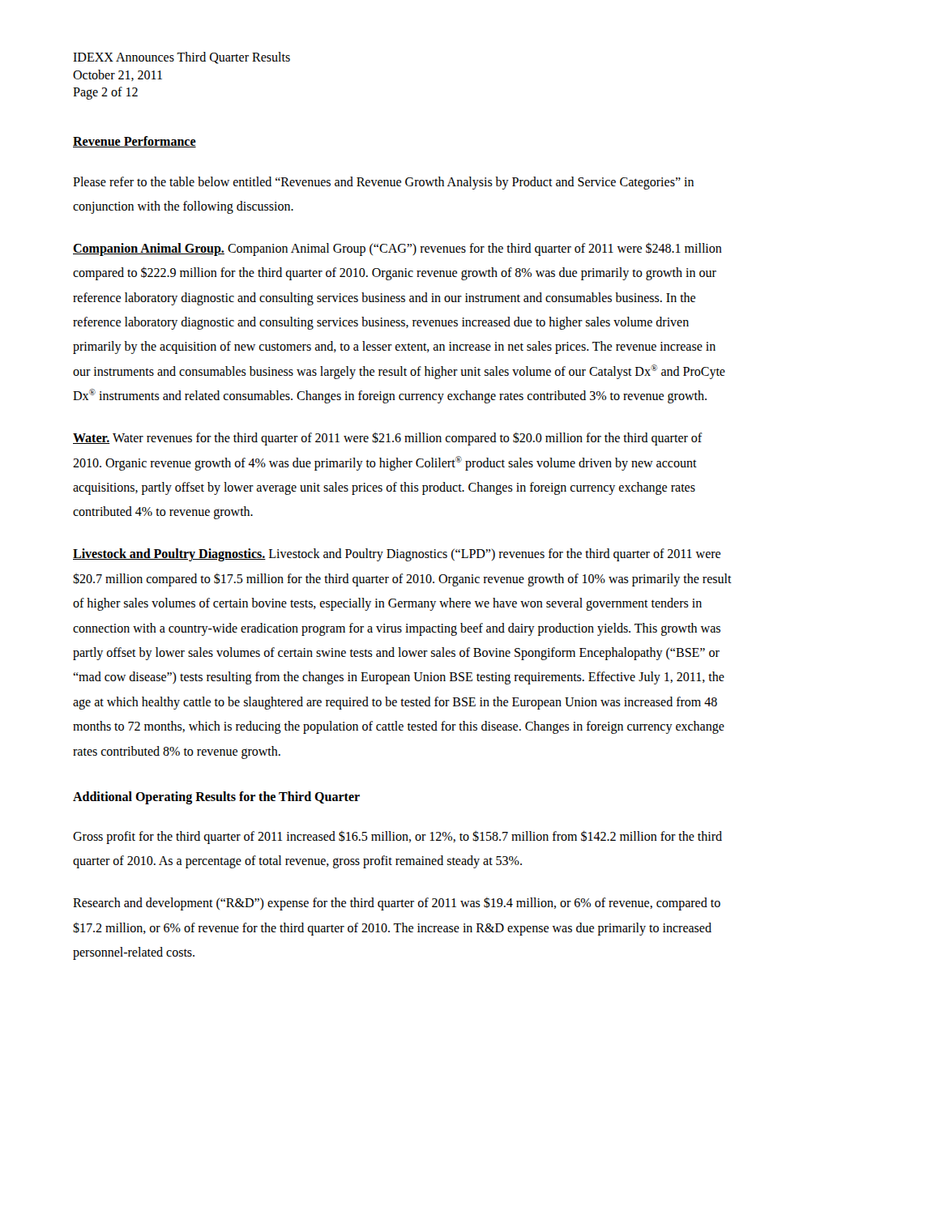IDEXX Announces Third Quarter Results
October 21, 2011
Page 2 of 12
Revenue Performance
Please refer to the table below entitled “Revenues and Revenue Growth Analysis by Product and Service Categories” in conjunction with the following discussion.
Companion Animal Group. Companion Animal Group (“CAG”) revenues for the third quarter of 2011 were $248.1 million compared to $222.9 million for the third quarter of 2010. Organic revenue growth of 8% was due primarily to growth in our reference laboratory diagnostic and consulting services business and in our instrument and consumables business. In the reference laboratory diagnostic and consulting services business, revenues increased due to higher sales volume driven primarily by the acquisition of new customers and, to a lesser extent, an increase in net sales prices. The revenue increase in our instruments and consumables business was largely the result of higher unit sales volume of our Catalyst Dx® and ProCyte Dx® instruments and related consumables. Changes in foreign currency exchange rates contributed 3% to revenue growth.
Water. Water revenues for the third quarter of 2011 were $21.6 million compared to $20.0 million for the third quarter of 2010. Organic revenue growth of 4% was due primarily to higher Colilert® product sales volume driven by new account acquisitions, partly offset by lower average unit sales prices of this product. Changes in foreign currency exchange rates contributed 4% to revenue growth.
Livestock and Poultry Diagnostics. Livestock and Poultry Diagnostics (“LPD”) revenues for the third quarter of 2011 were $20.7 million compared to $17.5 million for the third quarter of 2010. Organic revenue growth of 10% was primarily the result of higher sales volumes of certain bovine tests, especially in Germany where we have won several government tenders in connection with a country-wide eradication program for a virus impacting beef and dairy production yields. This growth was partly offset by lower sales volumes of certain swine tests and lower sales of Bovine Spongiform Encephalopathy (“BSE” or “mad cow disease”) tests resulting from the changes in European Union BSE testing requirements. Effective July 1, 2011, the age at which healthy cattle to be slaughtered are required to be tested for BSE in the European Union was increased from 48 months to 72 months, which is reducing the population of cattle tested for this disease. Changes in foreign currency exchange rates contributed 8% to revenue growth.
Additional Operating Results for the Third Quarter
Gross profit for the third quarter of 2011 increased $16.5 million, or 12%, to $158.7 million from $142.2 million for the third quarter of 2010. As a percentage of total revenue, gross profit remained steady at 53%.
Research and development (“R&D”) expense for the third quarter of 2011 was $19.4 million, or 6% of revenue, compared to $17.2 million, or 6% of revenue for the third quarter of 2010. The increase in R&D expense was due primarily to increased personnel-related costs.